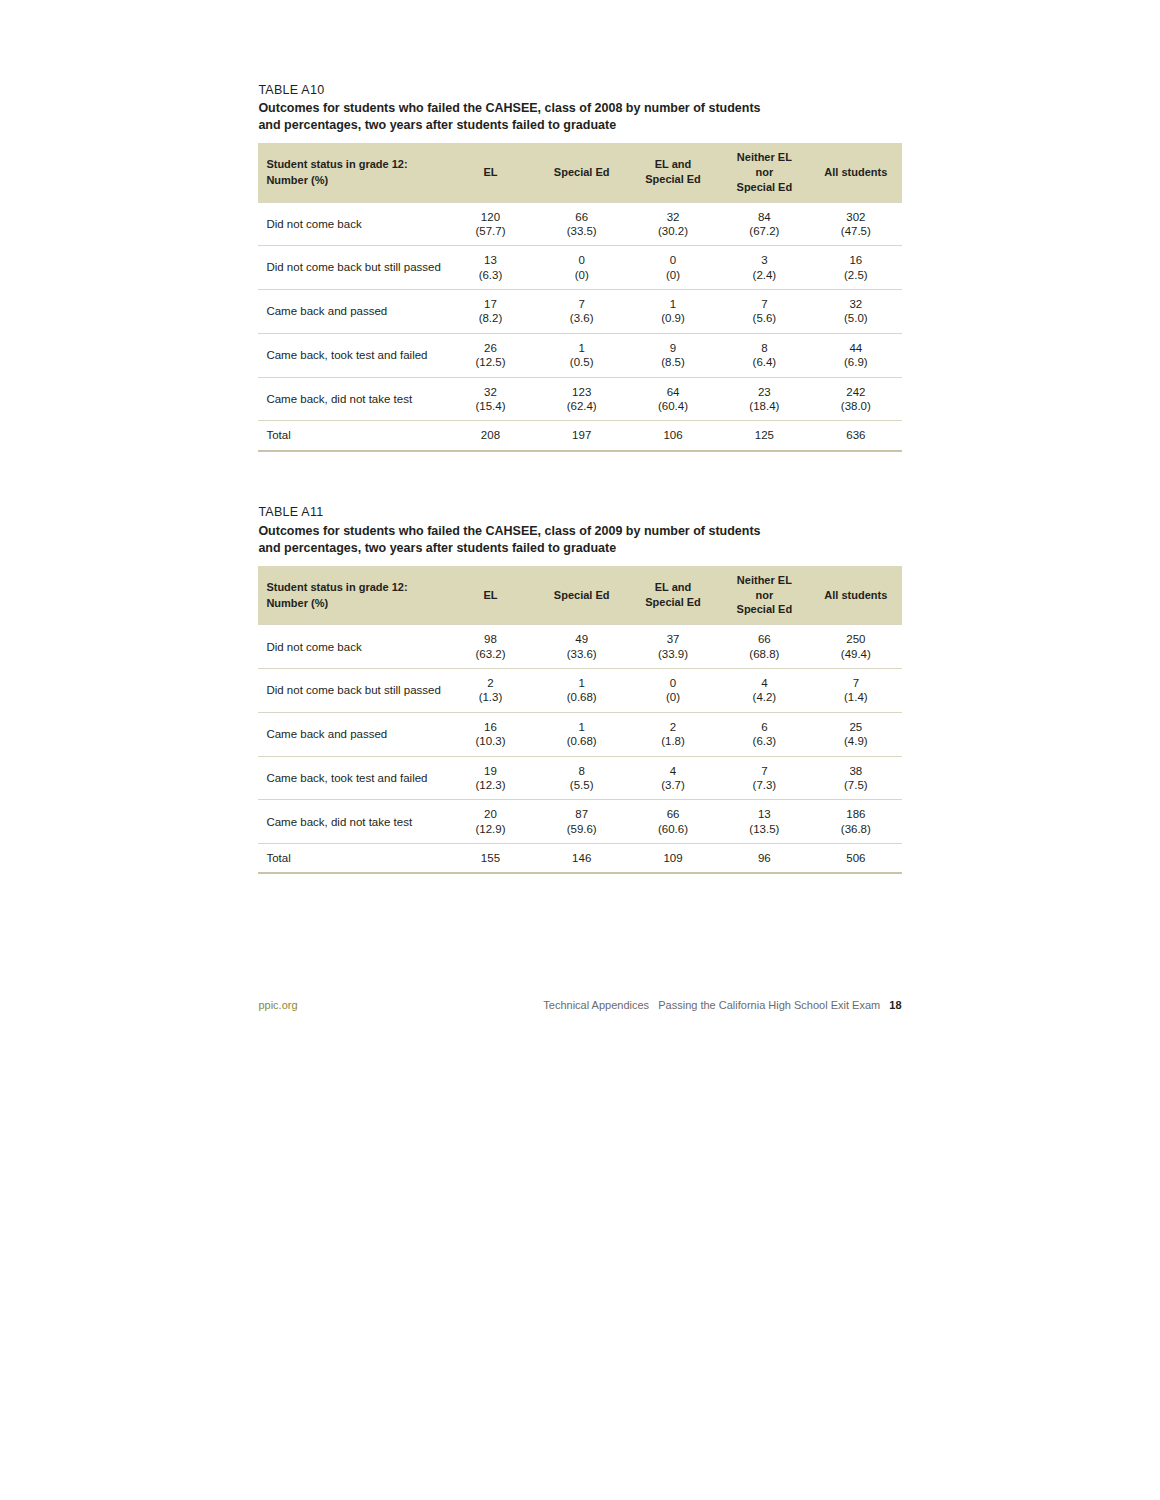TABLE A10
Outcomes for students who failed the CAHSEE, class of 2008 by number of students
and percentages, two years after students failed to graduate
| Student status in grade 12: Number (%) | EL | Special Ed | EL and Special Ed | Neither EL nor Special Ed | All students |
| --- | --- | --- | --- | --- | --- |
| Did not come back | 120 (57.7) | 66 (33.5) | 32 (30.2) | 84 (67.2) | 302 (47.5) |
| Did not come back but still passed | 13 (6.3) | 0 (0) | 0 (0) | 3 (2.4) | 16 (2.5) |
| Came back and passed | 17 (8.2) | 7 (3.6) | 1 (0.9) | 7 (5.6) | 32 (5.0) |
| Came back, took test and failed | 26 (12.5) | 1 (0.5) | 9 (8.5) | 8 (6.4) | 44 (6.9) |
| Came back, did not take test | 32 (15.4) | 123 (62.4) | 64 (60.4) | 23 (18.4) | 242 (38.0) |
| Total | 208 | 197 | 106 | 125 | 636 |
TABLE A11
Outcomes for students who failed the CAHSEE, class of 2009 by number of students
and percentages, two years after students failed to graduate
| Student status in grade 12: Number (%) | EL | Special Ed | EL and Special Ed | Neither EL nor Special Ed | All students |
| --- | --- | --- | --- | --- | --- |
| Did not come back | 98 (63.2) | 49 (33.6) | 37 (33.9) | 66 (68.8) | 250 (49.4) |
| Did not come back but still passed | 2 (1.3) | 1 (0.68) | 0 (0) | 4 (4.2) | 7 (1.4) |
| Came back and passed | 16 (10.3) | 1 (0.68) | 2 (1.8) | 6 (6.3) | 25 (4.9) |
| Came back, took test and failed | 19 (12.3) | 8 (5.5) | 4 (3.7) | 7 (7.3) | 38 (7.5) |
| Came back, did not take test | 20 (12.9) | 87 (59.6) | 66 (60.6) | 13 (13.5) | 186 (36.8) |
| Total | 155 | 146 | 109 | 96 | 506 |
ppic.org Technical Appendices Passing the California High School Exit Exam 18